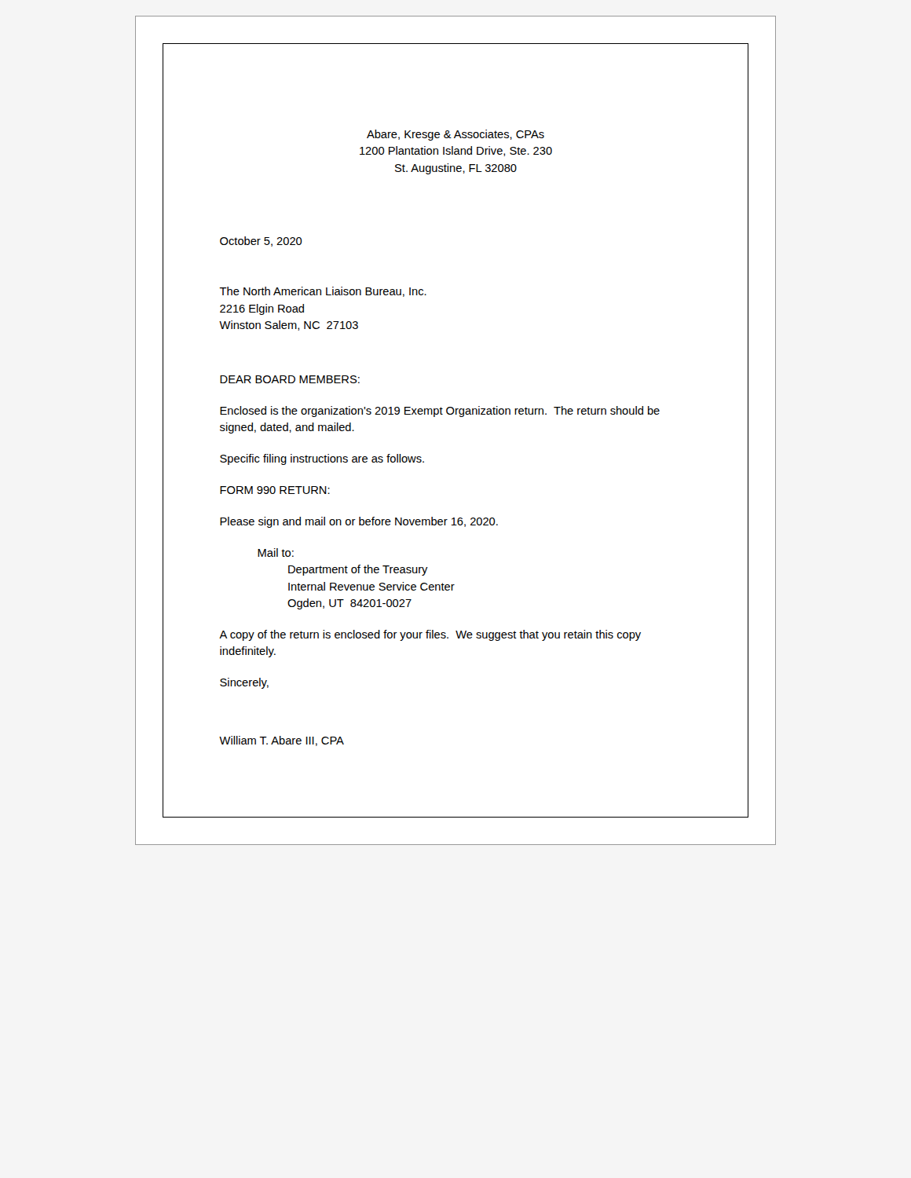Abare, Kresge & Associates, CPAs
1200 Plantation Island Drive, Ste. 230
St. Augustine, FL 32080
October 5, 2020
The North American Liaison Bureau, Inc.
2216 Elgin Road
Winston Salem, NC 27103
DEAR BOARD MEMBERS:
Enclosed is the organization's 2019 Exempt Organization return. The return should be signed, dated, and mailed.
Specific filing instructions are as follows.
FORM 990 RETURN:
Please sign and mail on or before November 16, 2020.
Mail to:
Department of the Treasury
Internal Revenue Service Center
Ogden, UT 84201-0027
A copy of the return is enclosed for your files. We suggest that you retain this copy indefinitely.
Sincerely,
William T. Abare III, CPA